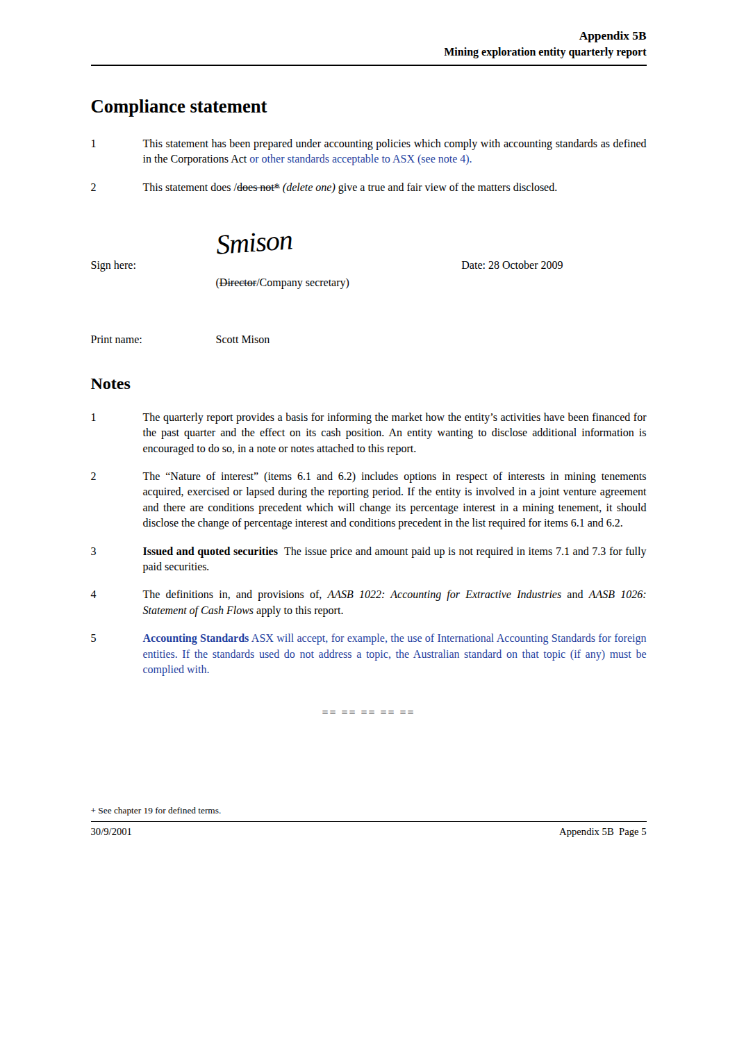Appendix 5B
Mining exploration entity quarterly report
Compliance statement
1
This statement has been prepared under accounting policies which comply with accounting standards as defined in the Corporations Act or other standards acceptable to ASX (see note 4).
2
This statement does /does not* (delete one) give a true and fair view of the matters disclosed.
Smison
Sign here:
Date: 28 October 2009
(Director/Company secretary)
Print name:
Scott Mison
Notes
1
The quarterly report provides a basis for informing the market how the entity’s activities have been financed for the past quarter and the effect on its cash position. An entity wanting to disclose additional information is encouraged to do so, in a note or notes attached to this report.
2
The “Nature of interest” (items 6.1 and 6.2) includes options in respect of interests in mining tenements acquired, exercised or lapsed during the reporting period. If the entity is involved in a joint venture agreement and there are conditions precedent which will change its percentage interest in a mining tenement, it should disclose the change of percentage interest and conditions precedent in the list required for items 6.1 and 6.2.
3
Issued and quoted securities The issue price and amount paid up is not required in items 7.1 and 7.3 for fully paid securities.
4
The definitions in, and provisions of, AASB 1022: Accounting for Extractive Industries and AASB 1026: Statement of Cash Flows apply to this report.
5
Accounting Standards ASX will accept, for example, the use of International Accounting Standards for foreign entities. If the standards used do not address a topic, the Australian standard on that topic (if any) must be complied with.
== == == == ==
+ See chapter 19 for defined terms.
30/9/2001
Appendix 5B Page 5